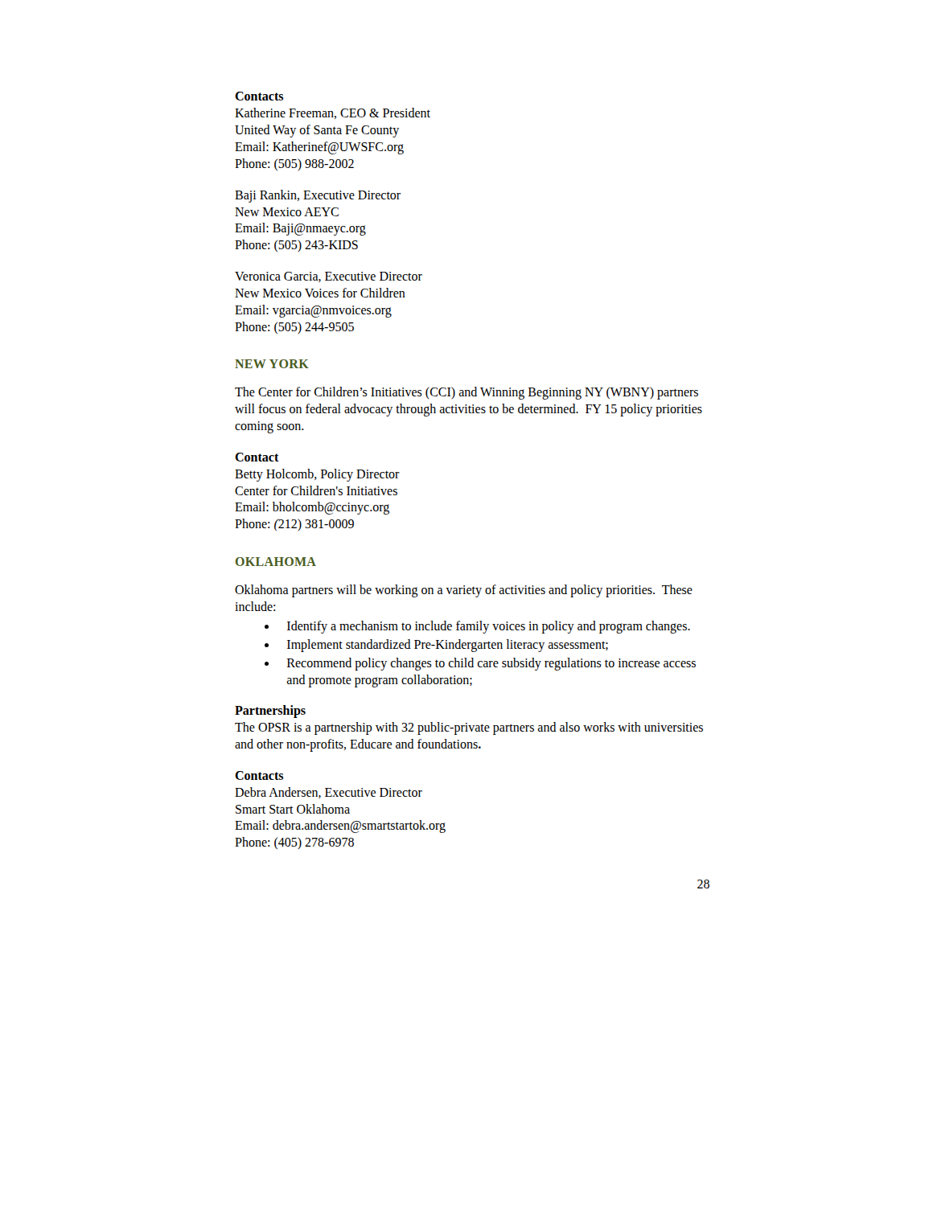Contacts
Katherine Freeman, CEO & President
United Way of Santa Fe County
Email: Katherinef@UWSFC.org
Phone: (505) 988-2002
Baji Rankin, Executive Director
New Mexico AEYC
Email: Baji@nmaeyc.org
Phone: (505) 243-KIDS
Veronica Garcia, Executive Director
New Mexico Voices for Children
Email: vgarcia@nmvoices.org
Phone: (505) 244-9505
NEW YORK
The Center for Children’s Initiatives (CCI) and Winning Beginning NY (WBNY) partners will focus on federal advocacy through activities to be determined. FY 15 policy priorities coming soon.
Contact
Betty Holcomb, Policy Director
Center for Children's Initiatives
Email: bholcomb@ccinyc.org
Phone: (212) 381-0009
OKLAHOMA
Oklahoma partners will be working on a variety of activities and policy priorities. These include:
Identify a mechanism to include family voices in policy and program changes.
Implement standardized Pre-Kindergarten literacy assessment;
Recommend policy changes to child care subsidy regulations to increase access and promote program collaboration;
Partnerships
The OPSR is a partnership with 32 public-private partners and also works with universities and other non-profits, Educare and foundations.
Contacts
Debra Andersen, Executive Director
Smart Start Oklahoma
Email: debra.andersen@smartstartok.org
Phone: (405) 278-6978
28